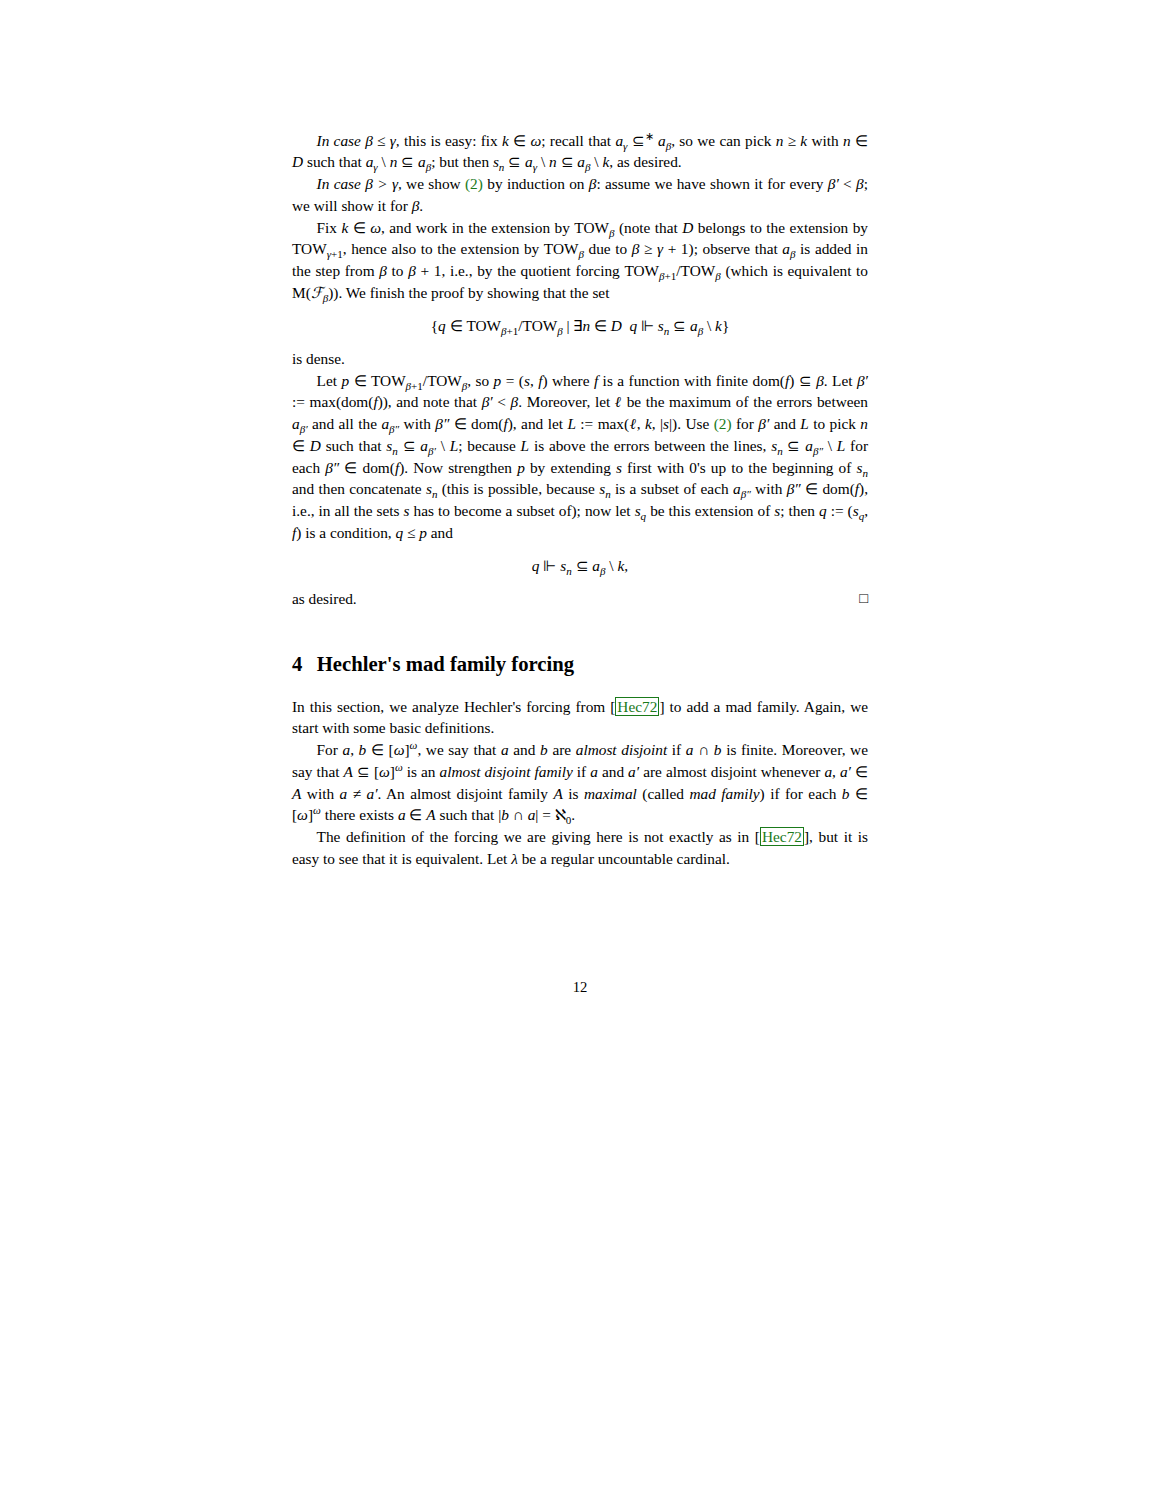In case β ≤ γ, this is easy: fix k ∈ ω; recall that aγ ⊆∗ aβ, so we can pick n ≥ k with n ∈ D such that aγ \ n ⊆ aβ; but then sn ⊆ aγ \ n ⊆ aβ \ k, as desired.
In case β > γ, we show (2) by induction on β: assume we have shown it for every β′ < β; we will show it for β.
Fix k ∈ ω, and work in the extension by TOWβ (note that D belongs to the extension by TOWγ+1, hence also to the extension by TOWβ due to β ≥ γ + 1); observe that aβ is added in the step from β to β + 1, i.e., by the quotient forcing TOWβ+1/TOWβ (which is equivalent to M(ℱβ)). We finish the proof by showing that the set
{q ∈ TOWβ+1/TOWβ | ∃n ∈ D q ⊩ sn ⊆ aβ \ k}
is dense.
Let p ∈ TOWβ+1/TOWβ, so p = (s, f) where f is a function with finite dom(f) ⊆ β. Let β′ := max(dom(f)), and note that β′ < β. Moreover, let ℓ be the maximum of the errors between aβ′ and all the aβ″ with β″ ∈ dom(f), and let L := max(ℓ, k, |s|). Use (2) for β′ and L to pick n ∈ D such that sn ⊆ aβ′ \ L; because L is above the errors between the lines, sn ⊆ aβ″ \ L for each β″ ∈ dom(f). Now strengthen p by extending s first with 0's up to the beginning of sn and then concatenate sn (this is possible, because sn is a subset of each aβ″ with β″ ∈ dom(f), i.e., in all the sets s has to become a subset of); now let sq be this extension of s; then q := (sq, f) is a condition, q ≤ p and
q ⊩ sn ⊆ aβ \ k,
as desired. □
4 Hechler's mad family forcing
In this section, we analyze Hechler's forcing from [Hec72] to add a mad family. Again, we start with some basic definitions.
For a, b ∈ [ω]ω, we say that a and b are almost disjoint if a ∩ b is finite. Moreover, we say that A ⊆ [ω]ω is an almost disjoint family if a and a′ are almost disjoint whenever a, a′ ∈ A with a ≠ a′. An almost disjoint family A is maximal (called mad family) if for each b ∈ [ω]ω there exists a ∈ A such that |b ∩ a| = ℵ0.
The definition of the forcing we are giving here is not exactly as in [Hec72], but it is easy to see that it is equivalent. Let λ be a regular uncountable cardinal.
12